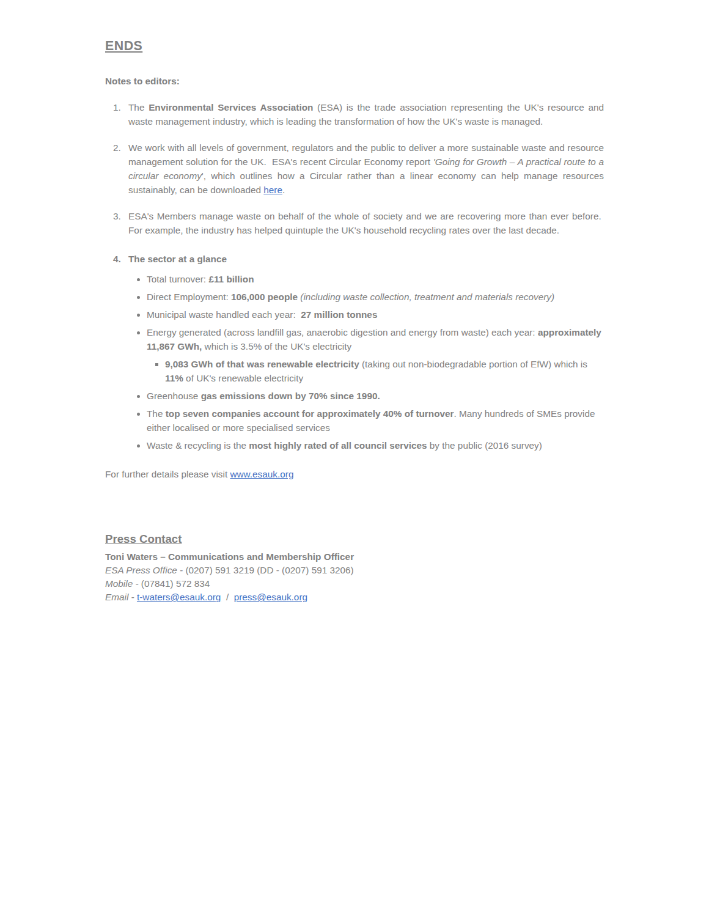ENDS
Notes to editors:
The Environmental Services Association (ESA) is the trade association representing the UK's resource and waste management industry, which is leading the transformation of how the UK's waste is managed.
We work with all levels of government, regulators and the public to deliver a more sustainable waste and resource management solution for the UK. ESA's recent Circular Economy report 'Going for Growth – A practical route to a circular economy', which outlines how a Circular rather than a linear economy can help manage resources sustainably, can be downloaded here.
ESA's Members manage waste on behalf of the whole of society and we are recovering more than ever before. For example, the industry has helped quintuple the UK's household recycling rates over the last decade.
The sector at a glance
Total turnover: £11 billion
Direct Employment: 106,000 people (including waste collection, treatment and materials recovery)
Municipal waste handled each year: 27 million tonnes
Energy generated (across landfill gas, anaerobic digestion and energy from waste) each year: approximately 11,867 GWh, which is 3.5% of the UK's electricity
9,083 GWh of that was renewable electricity (taking out non-biodegradable portion of EfW) which is 11% of UK's renewable electricity
Greenhouse gas emissions down by 70% since 1990.
The top seven companies account for approximately 40% of turnover. Many hundreds of SMEs provide either localised or more specialised services
Waste & recycling is the most highly rated of all council services by the public (2016 survey)
For further details please visit www.esauk.org
Press Contact
Toni Waters – Communications and Membership Officer
ESA Press Office - (0207) 591 3219 (DD - (0207) 591 3206)
Mobile - (07841) 572 834
Email - t-waters@esauk.org / press@esauk.org